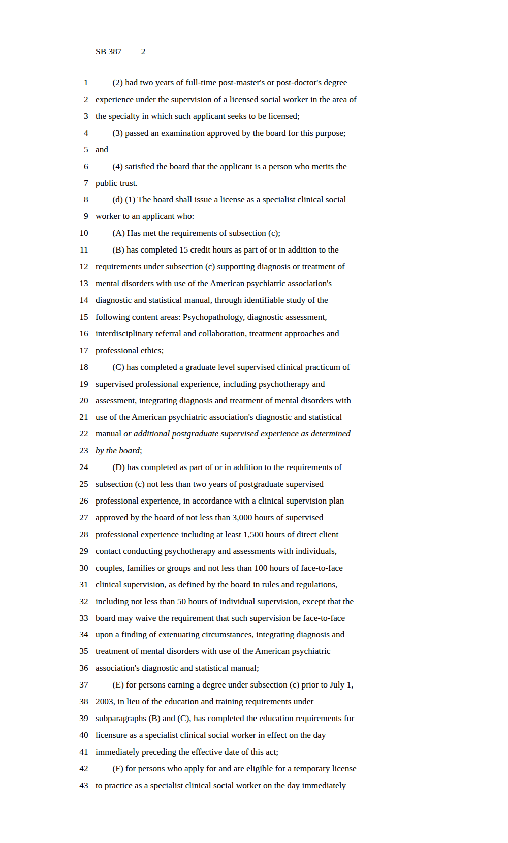SB 387 2
(2) had two years of full-time post-master's or post-doctor's degree
experience under the supervision of a licensed social worker in the area of
the specialty in which such applicant seeks to be licensed;
(3) passed an examination approved by the board for this purpose;
and
(4) satisfied the board that the applicant is a person who merits the
public trust.
(d) (1) The board shall issue a license as a specialist clinical social
worker to an applicant who:
(A) Has met the requirements of subsection (c);
(B) has completed 15 credit hours as part of or in addition to the
requirements under subsection (c) supporting diagnosis or treatment of
mental disorders with use of the American psychiatric association's
diagnostic and statistical manual, through identifiable study of the
following content areas: Psychopathology, diagnostic assessment,
interdisciplinary referral and collaboration, treatment approaches and
professional ethics;
(C) has completed a graduate level supervised clinical practicum of
supervised professional experience, including psychotherapy and
assessment, integrating diagnosis and treatment of mental disorders with
use of the American psychiatric association's diagnostic and statistical
manual or additional postgraduate supervised experience as determined
by the board;
(D) has completed as part of or in addition to the requirements of
subsection (c) not less than two years of postgraduate supervised
professional experience, in accordance with a clinical supervision plan
approved by the board of not less than 3,000 hours of supervised
professional experience including at least 1,500 hours of direct client
contact conducting psychotherapy and assessments with individuals,
couples, families or groups and not less than 100 hours of face-to-face
clinical supervision, as defined by the board in rules and regulations,
including not less than 50 hours of individual supervision, except that the
board may waive the requirement that such supervision be face-to-face
upon a finding of extenuating circumstances, integrating diagnosis and
treatment of mental disorders with use of the American psychiatric
association's diagnostic and statistical manual;
(E) for persons earning a degree under subsection (c) prior to July 1,
2003, in lieu of the education and training requirements under
subparagraphs (B) and (C), has completed the education requirements for
licensure as a specialist clinical social worker in effect on the day
immediately preceding the effective date of this act;
(F) for persons who apply for and are eligible for a temporary license
to practice as a specialist clinical social worker on the day immediately